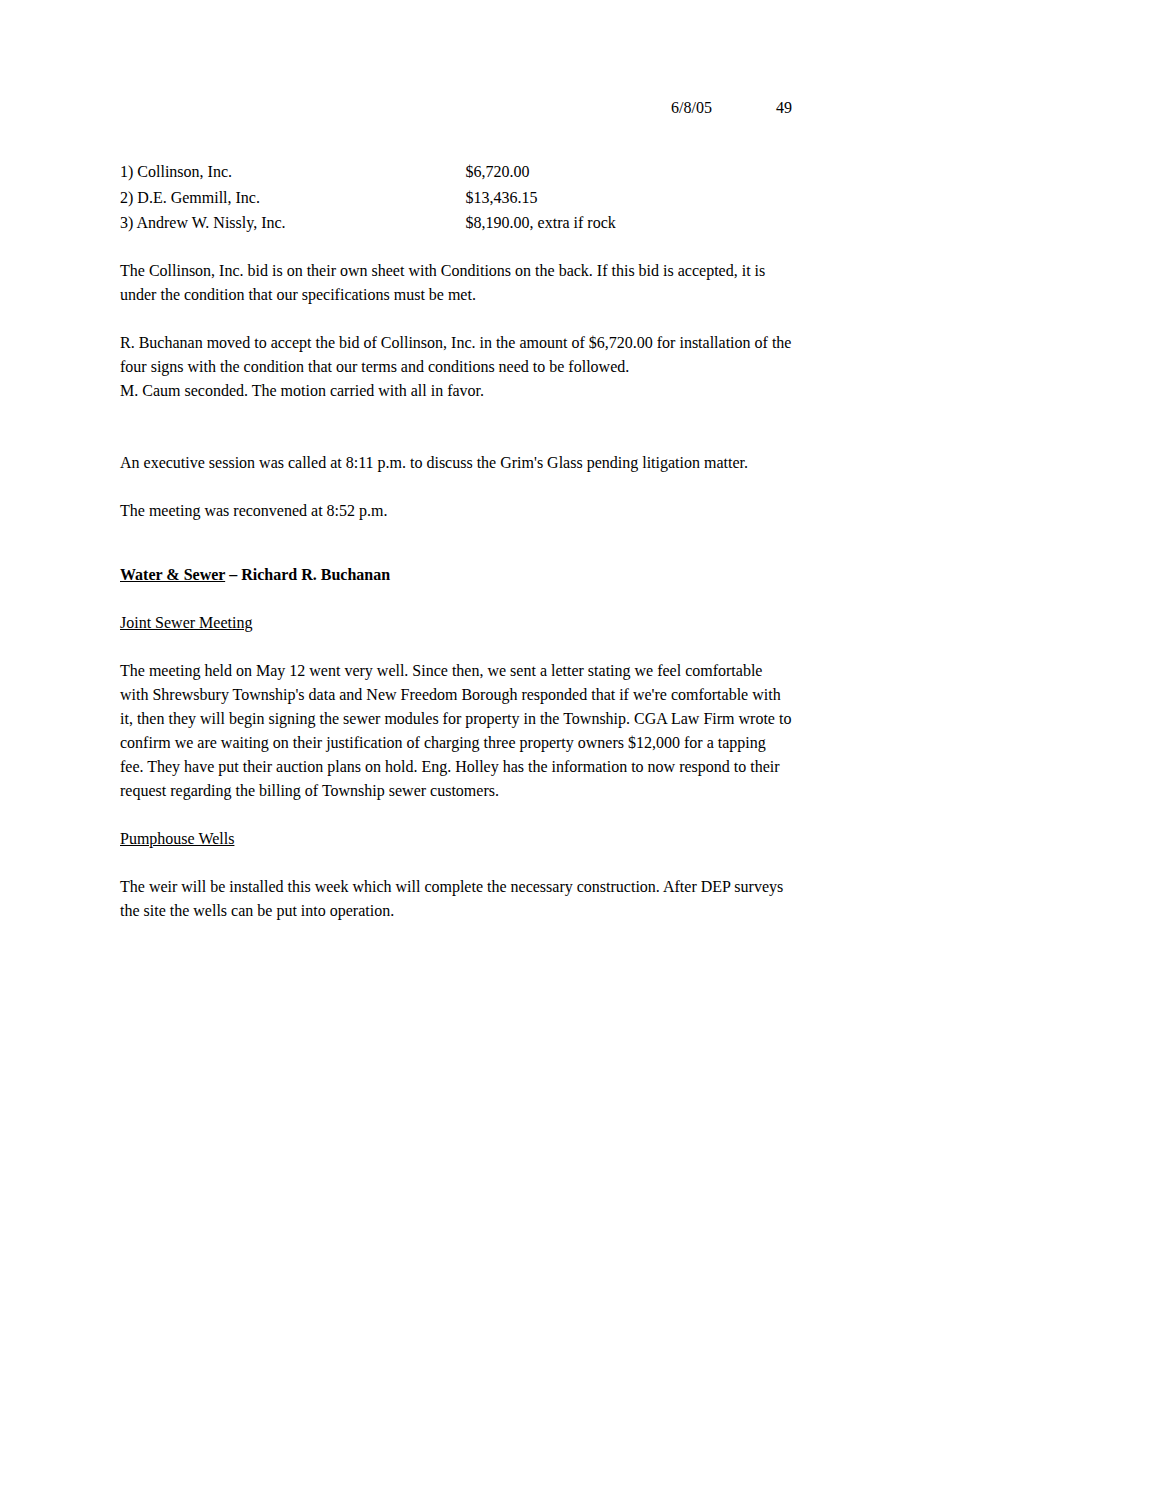6/8/0549
1) Collinson, Inc. $6,720.00
2) D.E. Gemmill, Inc. $13,436.15
3) Andrew W. Nissly, Inc. $8,190.00, extra if rock
The Collinson, Inc. bid is on their own sheet with Conditions on the back. If this bid is accepted, it is under the condition that our specifications must be met.
R. Buchanan moved to accept the bid of Collinson, Inc. in the amount of $6,720.00 for installation of the four signs with the condition that our terms and conditions need to be followed.
M. Caum seconded. The motion carried with all in favor.
An executive session was called at 8:11 p.m. to discuss the Grim's Glass pending litigation matter.
The meeting was reconvened at 8:52 p.m.
Water & Sewer – Richard R. Buchanan
Joint Sewer Meeting
The meeting held on May 12 went very well. Since then, we sent a letter stating we feel comfortable with Shrewsbury Township's data and New Freedom Borough responded that if we're comfortable with it, then they will begin signing the sewer modules for property in the Township. CGA Law Firm wrote to confirm we are waiting on their justification of charging three property owners $12,000 for a tapping fee. They have put their auction plans on hold. Eng. Holley has the information to now respond to their request regarding the billing of Township sewer customers.
Pumphouse Wells
The weir will be installed this week which will complete the necessary construction. After DEP surveys the site the wells can be put into operation.